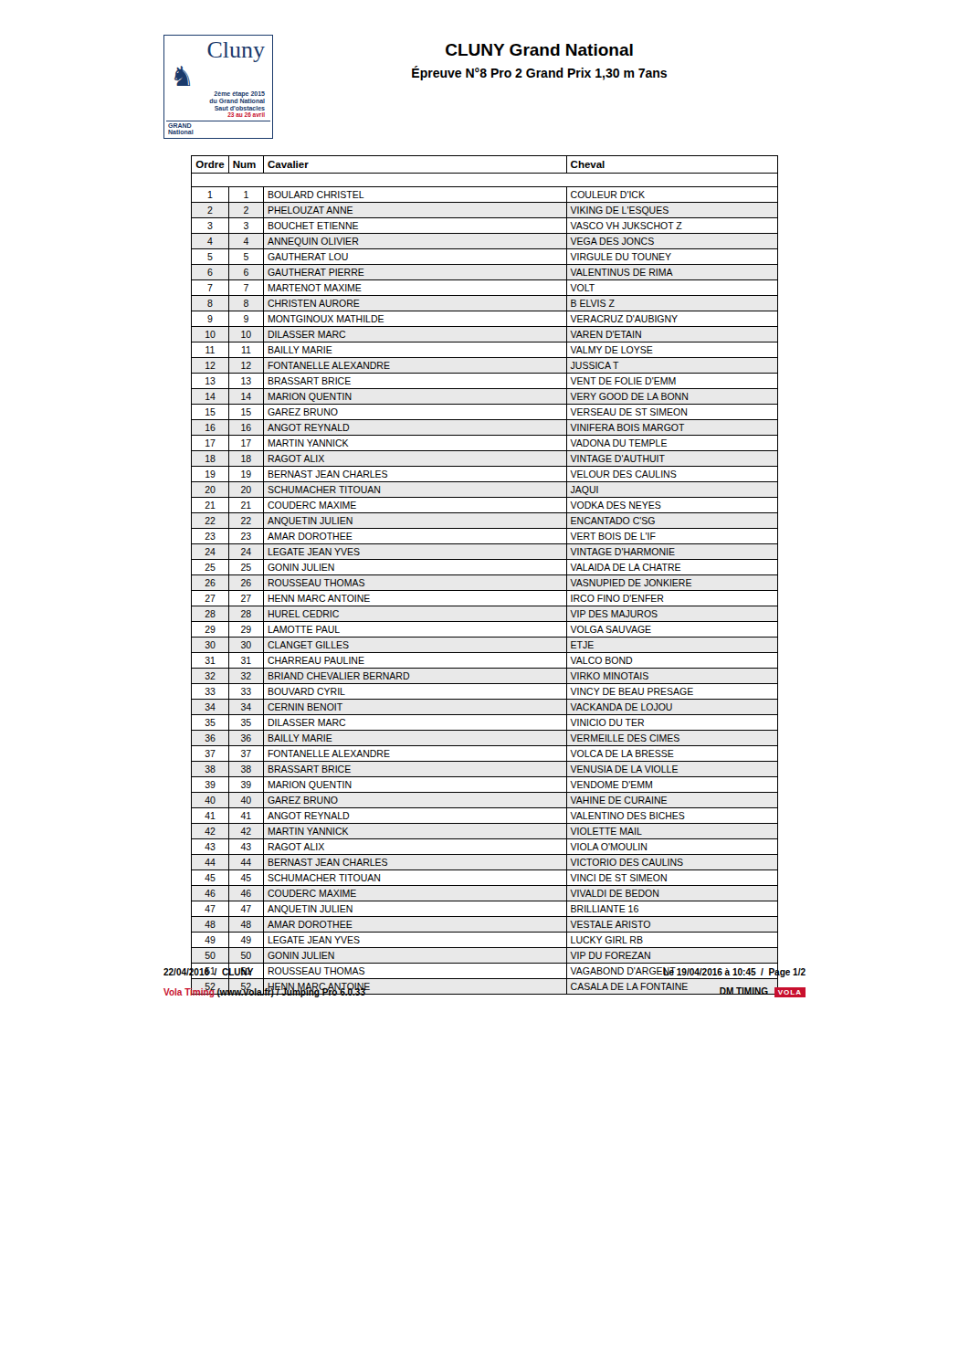Cluny
♞
2ème étape 2015
du Grand National
Saut d'obstacles
23 au 26 avril
GRAND
National
CLUNY Grand National
Épreuve N°8 Pro 2 Grand Prix 1,30 m 7ans
| Ordre | Num | Cavalier | Cheval |
| --- | --- | --- | --- |
| 1 | 1 | BOULARD CHRISTEL | COULEUR D'ICK |
| 2 | 2 | PHELOUZAT ANNE | VIKING DE L'ESQUES |
| 3 | 3 | BOUCHET ETIENNE | VASCO VH JUKSCHOT Z |
| 4 | 4 | ANNEQUIN OLIVIER | VEGA DES JONCS |
| 5 | 5 | GAUTHERAT LOU | VIRGULE DU TOUNEY |
| 6 | 6 | GAUTHERAT PIERRE | VALENTINUS DE RIMA |
| 7 | 7 | MARTENOT MAXIME | VOLT |
| 8 | 8 | CHRISTEN AURORE | B ELVIS Z |
| 9 | 9 | MONTGINOUX MATHILDE | VERACRUZ D'AUBIGNY |
| 10 | 10 | DILASSER MARC | VAREN D'ETAIN |
| 11 | 11 | BAILLY MARIE | VALMY DE LOYSE |
| 12 | 12 | FONTANELLE ALEXANDRE | JUSSICA T |
| 13 | 13 | BRASSART BRICE | VENT DE FOLIE D'EMM |
| 14 | 14 | MARION QUENTIN | VERY GOOD DE LA BONN |
| 15 | 15 | GAREZ BRUNO | VERSEAU DE ST SIMEON |
| 16 | 16 | ANGOT REYNALD | VINIFERA BOIS MARGOT |
| 17 | 17 | MARTIN YANNICK | VADONA DU TEMPLE |
| 18 | 18 | RAGOT ALIX | VINTAGE D'AUTHUIT |
| 19 | 19 | BERNAST JEAN CHARLES | VELOUR DES CAULINS |
| 20 | 20 | SCHUMACHER TITOUAN | JAQUI |
| 21 | 21 | COUDERC MAXIME | VODKA DES NEYES |
| 22 | 22 | ANQUETIN JULIEN | ENCANTADO C'SG |
| 23 | 23 | AMAR DOROTHEE | VERT BOIS DE L'IF |
| 24 | 24 | LEGATE JEAN YVES | VINTAGE D'HARMONIE |
| 25 | 25 | GONIN JULIEN | VALAIDA DE LA CHATRE |
| 26 | 26 | ROUSSEAU THOMAS | VASNUPIED DE JONKIERE |
| 27 | 27 | HENN MARC ANTOINE | IRCO FINO D'ENFER |
| 28 | 28 | HUREL CEDRIC | VIP DES MAJUROS |
| 29 | 29 | LAMOTTE PAUL | VOLGA SAUVAGE |
| 30 | 30 | CLANGET GILLES | ETJE |
| 31 | 31 | CHARREAU PAULINE | VALCO BOND |
| 32 | 32 | BRIAND CHEVALIER BERNARD | VIRKO MINOTAIS |
| 33 | 33 | BOUVARD CYRIL | VINCY DE BEAU PRESAGE |
| 34 | 34 | CERNIN BENOIT | VACKANDA DE LOJOU |
| 35 | 35 | DILASSER MARC | VINICIO DU TER |
| 36 | 36 | BAILLY MARIE | VERMEILLE DES CIMES |
| 37 | 37 | FONTANELLE ALEXANDRE | VOLCA DE LA BRESSE |
| 38 | 38 | BRASSART BRICE | VENUSIA DE LA VIOLLE |
| 39 | 39 | MARION QUENTIN | VENDOME D'EMM |
| 40 | 40 | GAREZ BRUNO | VAHINE DE CURAINE |
| 41 | 41 | ANGOT REYNALD | VALENTINO DES BICHES |
| 42 | 42 | MARTIN YANNICK | VIOLETTE MAIL |
| 43 | 43 | RAGOT ALIX | VIOLA O'MOULIN |
| 44 | 44 | BERNAST JEAN CHARLES | VICTORIO DES CAULINS |
| 45 | 45 | SCHUMACHER TITOUAN | VINCI DE ST SIMEON |
| 46 | 46 | COUDERC MAXIME | VIVALDI DE BEDON |
| 47 | 47 | ANQUETIN JULIEN | BRILLIANTE 16 |
| 48 | 48 | AMAR DOROTHEE | VESTALE ARISTO |
| 49 | 49 | LEGATE JEAN YVES | LUCKY GIRL RB |
| 50 | 50 | GONIN JULIEN | VIP DU FOREZAN |
| 51 | 51 | ROUSSEAU THOMAS | VAGABOND D'ARGENT |
| 52 | 52 | HENN MARC ANTOINE | CASALA DE LA FONTAINE |
22/04/2016 / CLUNY Le 19/04/2016 à 10:45 / Page 1/2
Vola Timing (www.vola.fr) / Jumping Pro 6.0.33 DM TIMING VOLA